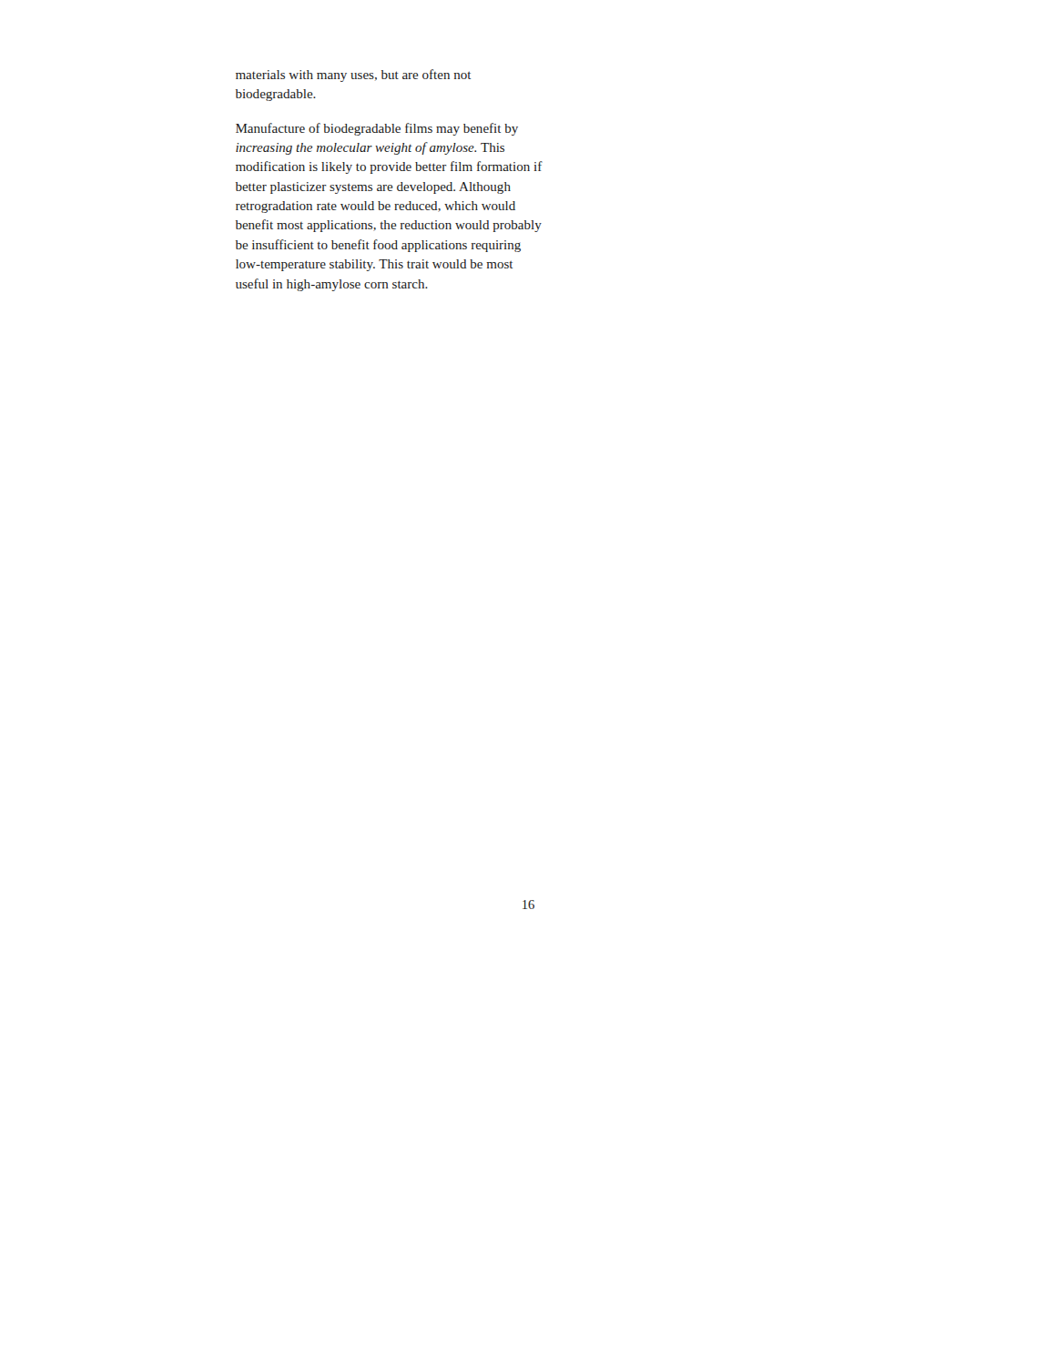materials with many uses, but are often not biodegradable.
Manufacture of biodegradable films may benefit by increasing the molecular weight of amylose. This modification is likely to provide better film formation if better plasticizer systems are developed. Although retrogradation rate would be reduced, which would benefit most applications, the reduction would probably be insufficient to benefit food applications requiring low-temperature stability. This trait would be most useful in high-amylose corn starch.
16